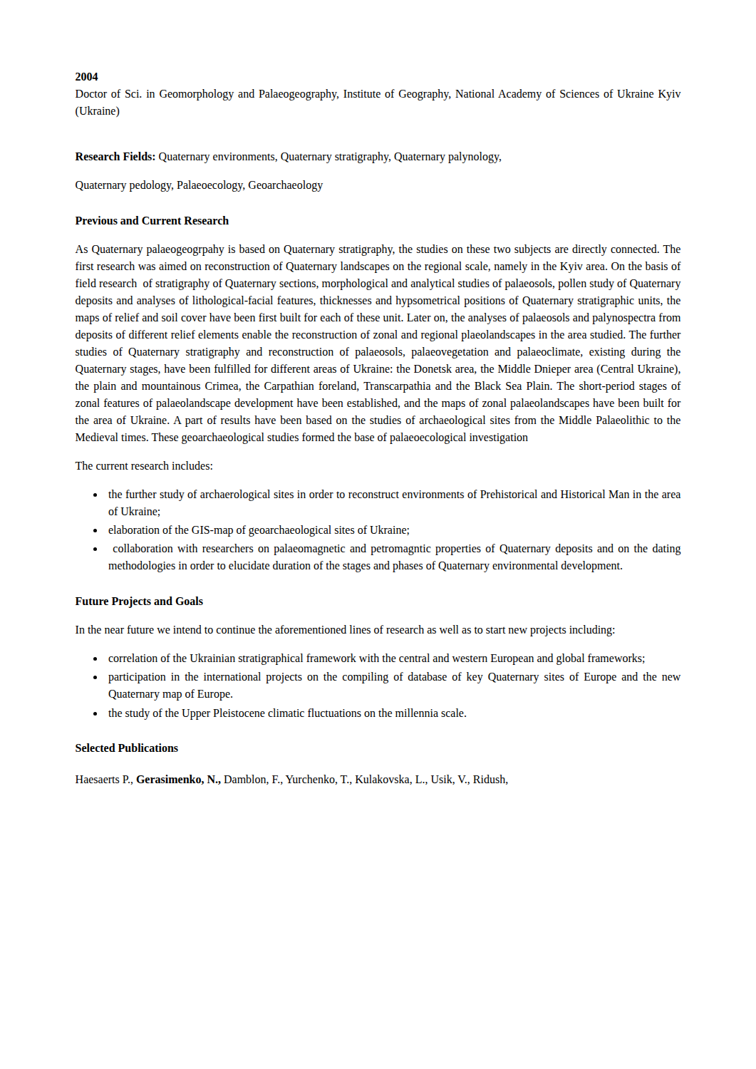2004
Doctor of Sci. in Geomorphology and Palaeogeography, Institute of Geography, National Academy of Sciences of Ukraine Kyiv (Ukraine)
Research Fields: Quaternary environments, Quaternary stratigraphy, Quaternary palynology,
Quaternary pedology, Palaeoecology, Geoarchaeology
Previous and Current Research
As Quaternary palaeogeogrpahy is based on Quaternary stratigraphy, the studies on these two subjects are directly connected. The first research was aimed on reconstruction of Quaternary landscapes on the regional scale, namely in the Kyiv area. On the basis of field research of stratigraphy of Quaternary sections, morphological and analytical studies of palaeosols, pollen study of Quaternary deposits and analyses of lithological-facial features, thicknesses and hypsometrical positions of Quaternary stratigraphic units, the maps of relief and soil cover have been first built for each of these unit. Later on, the analyses of palaeosols and palynospectra from deposits of different relief elements enable the reconstruction of zonal and regional plaeolandscapes in the area studied. The further studies of Quaternary stratigraphy and reconstruction of palaeosols, palaeovegetation and palaeoclimate, existing during the Quaternary stages, have been fulfilled for different areas of Ukraine: the Donetsk area, the Middle Dnieper area (Central Ukraine), the plain and mountainous Crimea, the Carpathian foreland, Transcarpathia and the Black Sea Plain. The short-period stages of zonal features of palaeolandscape development have been established, and the maps of zonal palaeolandscapes have been built for the area of Ukraine. A part of results have been based on the studies of archaeological sites from the Middle Palaeolithic to the Medieval times. These geoarchaeological studies formed the base of palaeoecological investigation
The current research includes:
the further study of archaerological sites in order to reconstruct environments of Prehistorical and Historical Man in the area of Ukraine;
elaboration of the GIS-map of geoarchaeological sites of Ukraine;
collaboration with researchers on palaeomagnetic and petromagntic properties of Quaternary deposits and on the dating methodologies in order to elucidate duration of the stages and phases of Quaternary environmental development.
Future Projects and Goals
In the near future we intend to continue the aforementioned lines of research as well as to start new projects including:
correlation of the Ukrainian stratigraphical framework with the central and western European and global frameworks;
participation in the international projects on the compiling of database of key Quaternary sites of Europe and the new Quaternary map of Europe.
the study of the Upper Pleistocene climatic fluctuations on the millennia scale.
Selected Publications
Haesaerts P., Gerasimenko, N., Damblon, F., Yurchenko, T., Kulakovska, L., Usik, V., Ridush,